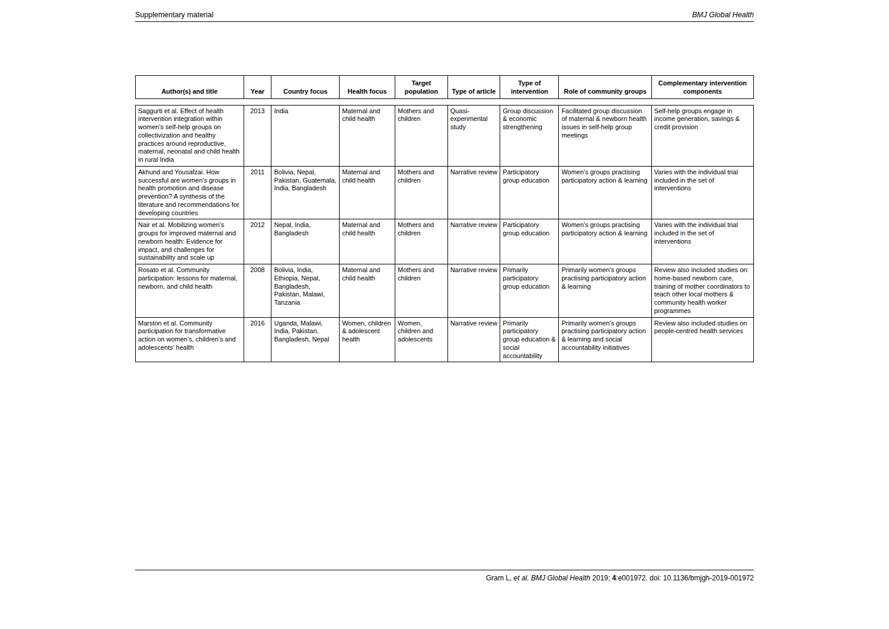Supplementary material
BMJ Global Health
| Author(s) and title | Year | Country focus | Health focus | Target population | Type of article | Type of intervention | Role of community groups | Complementary intervention components |
| --- | --- | --- | --- | --- | --- | --- | --- | --- |
| Saggurti et al. Effect of health intervention integration within women's self-help groups on collectivization and healthy practices around reproductive, maternal, neonatal and child health in rural India | 2013 | India | Maternal and child health | Mothers and children | Quasi-experimental study | Group discussion & economic strengthening | Facilitated group discussion of maternal & newborn health issues in self-help group meetings | Self-help groups engage in income generation, savings & credit provision |
| Akhund and Yousafzai. How successful are women's groups in health promotion and disease prevention? A synthesis of the literature and recommendations for developing countries | 2011 | Bolivia, Nepal, Pakistan, Guatemala, India, Bangladesh | Maternal and child health | Mothers and children | Narrative review | Participatory group education | Women's groups practising participatory action & learning | Varies with the individual trial included in the set of interventions |
| Nair et al. Mobilizing women's groups for improved maternal and newborn health: Evidence for impact, and challenges for sustainability and scale up | 2012 | Nepal, India, Bangladesh | Maternal and child health | Mothers and children | Narrative review | Participatory group education | Women's groups practising participatory action & learning | Varies with the individual trial included in the set of interventions |
| Rosato et al. Community participation: lessons for maternal, newborn, and child health | 2008 | Bolivia, India, Ethiopia, Nepal, Bangladesh, Pakistan, Malawi, Tanzania | Maternal and child health | Mothers and children | Narrative review | Primarily participatory group education | Primarily women's groups practising participatory action & learning | Review also included studies on: home-based newborn care, training of mother coordinators to teach other local mothers & community health worker programmes |
| Marston et al. Community participation for transformative action on women’s, children’s and adolescents’ health | 2016 | Uganda, Malawi, India, Pakistan, Bangladesh, Nepal | Women, children & adolescent health | Women, children and adolescents | Narrative review | Primarily participatory group education & social accountability | Primarily women's groups practising participatory action & learning and social accountability initiatives | Review also included studies on people-centred health services |
Gram L, et al. BMJ Global Health 2019; 4:e001972. doi: 10.1136/bmjgh-2019-001972